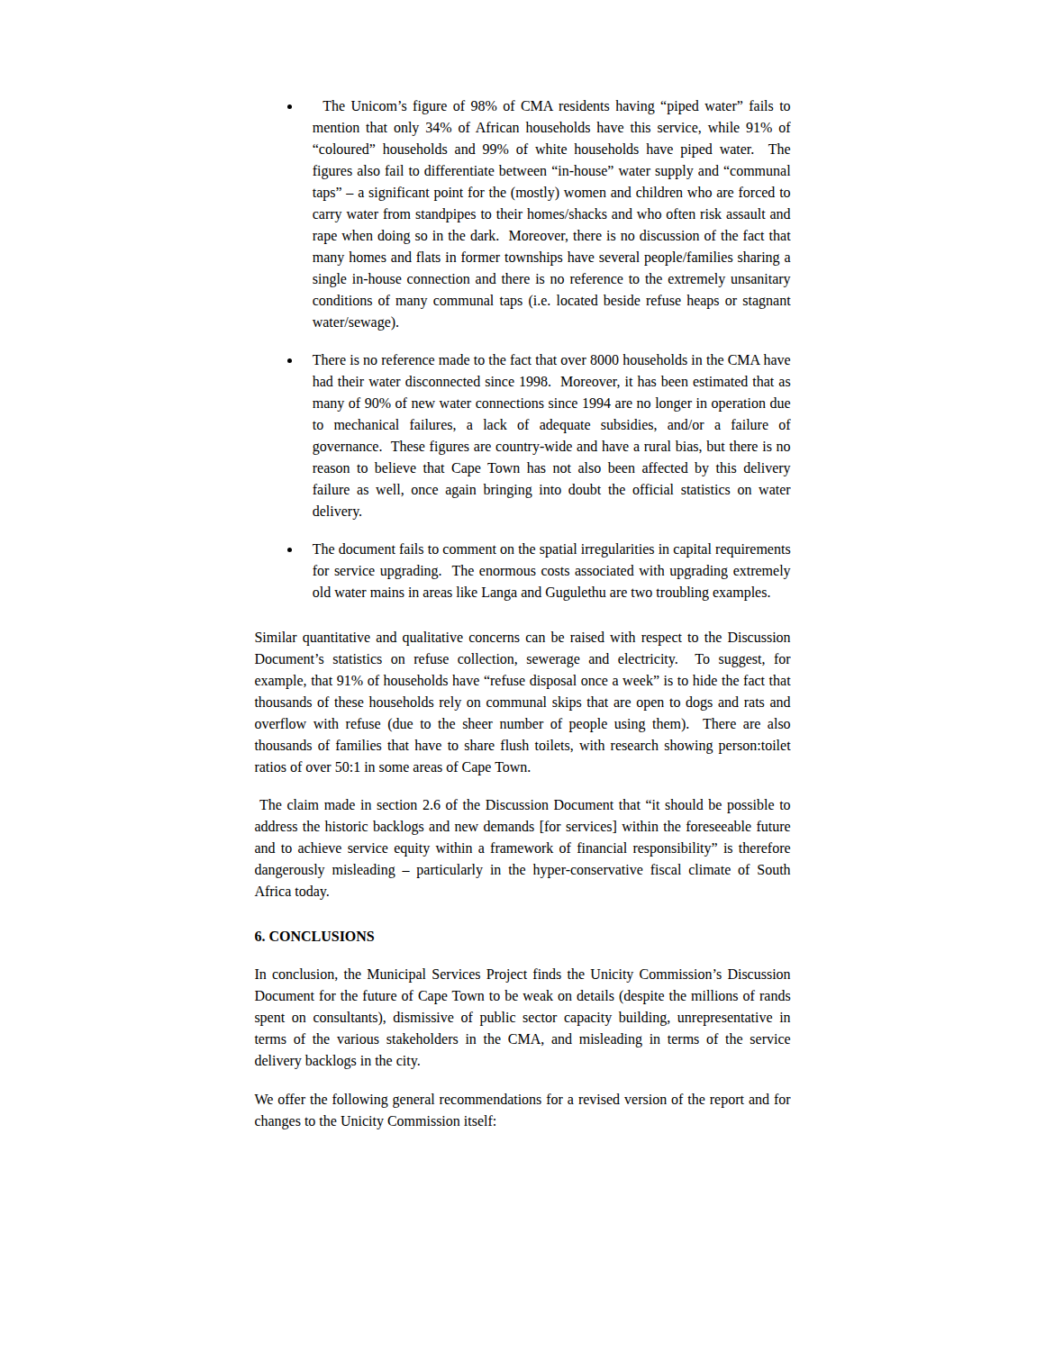The Unicom’s figure of 98% of CMA residents having “piped water” fails to mention that only 34% of African households have this service, while 91% of “coloured” households and 99% of white households have piped water. The figures also fail to differentiate between “in-house” water supply and “communal taps” – a significant point for the (mostly) women and children who are forced to carry water from standpipes to their homes/shacks and who often risk assault and rape when doing so in the dark. Moreover, there is no discussion of the fact that many homes and flats in former townships have several people/families sharing a single in-house connection and there is no reference to the extremely unsanitary conditions of many communal taps (i.e. located beside refuse heaps or stagnant water/sewage).
There is no reference made to the fact that over 8000 households in the CMA have had their water disconnected since 1998. Moreover, it has been estimated that as many of 90% of new water connections since 1994 are no longer in operation due to mechanical failures, a lack of adequate subsidies, and/or a failure of governance. These figures are country-wide and have a rural bias, but there is no reason to believe that Cape Town has not also been affected by this delivery failure as well, once again bringing into doubt the official statistics on water delivery.
The document fails to comment on the spatial irregularities in capital requirements for service upgrading. The enormous costs associated with upgrading extremely old water mains in areas like Langa and Gugulethu are two troubling examples.
Similar quantitative and qualitative concerns can be raised with respect to the Discussion Document’s statistics on refuse collection, sewerage and electricity. To suggest, for example, that 91% of households have “refuse disposal once a week” is to hide the fact that thousands of these households rely on communal skips that are open to dogs and rats and overflow with refuse (due to the sheer number of people using them). There are also thousands of families that have to share flush toilets, with research showing person:toilet ratios of over 50:1 in some areas of Cape Town.
The claim made in section 2.6 of the Discussion Document that “it should be possible to address the historic backlogs and new demands [for services] within the foreseeable future and to achieve service equity within a framework of financial responsibility” is therefore dangerously misleading – particularly in the hyper-conservative fiscal climate of South Africa today.
6. CONCLUSIONS
In conclusion, the Municipal Services Project finds the Unicity Commission’s Discussion Document for the future of Cape Town to be weak on details (despite the millions of rands spent on consultants), dismissive of public sector capacity building, unrepresentative in terms of the various stakeholders in the CMA, and misleading in terms of the service delivery backlogs in the city.
We offer the following general recommendations for a revised version of the report and for changes to the Unicity Commission itself: